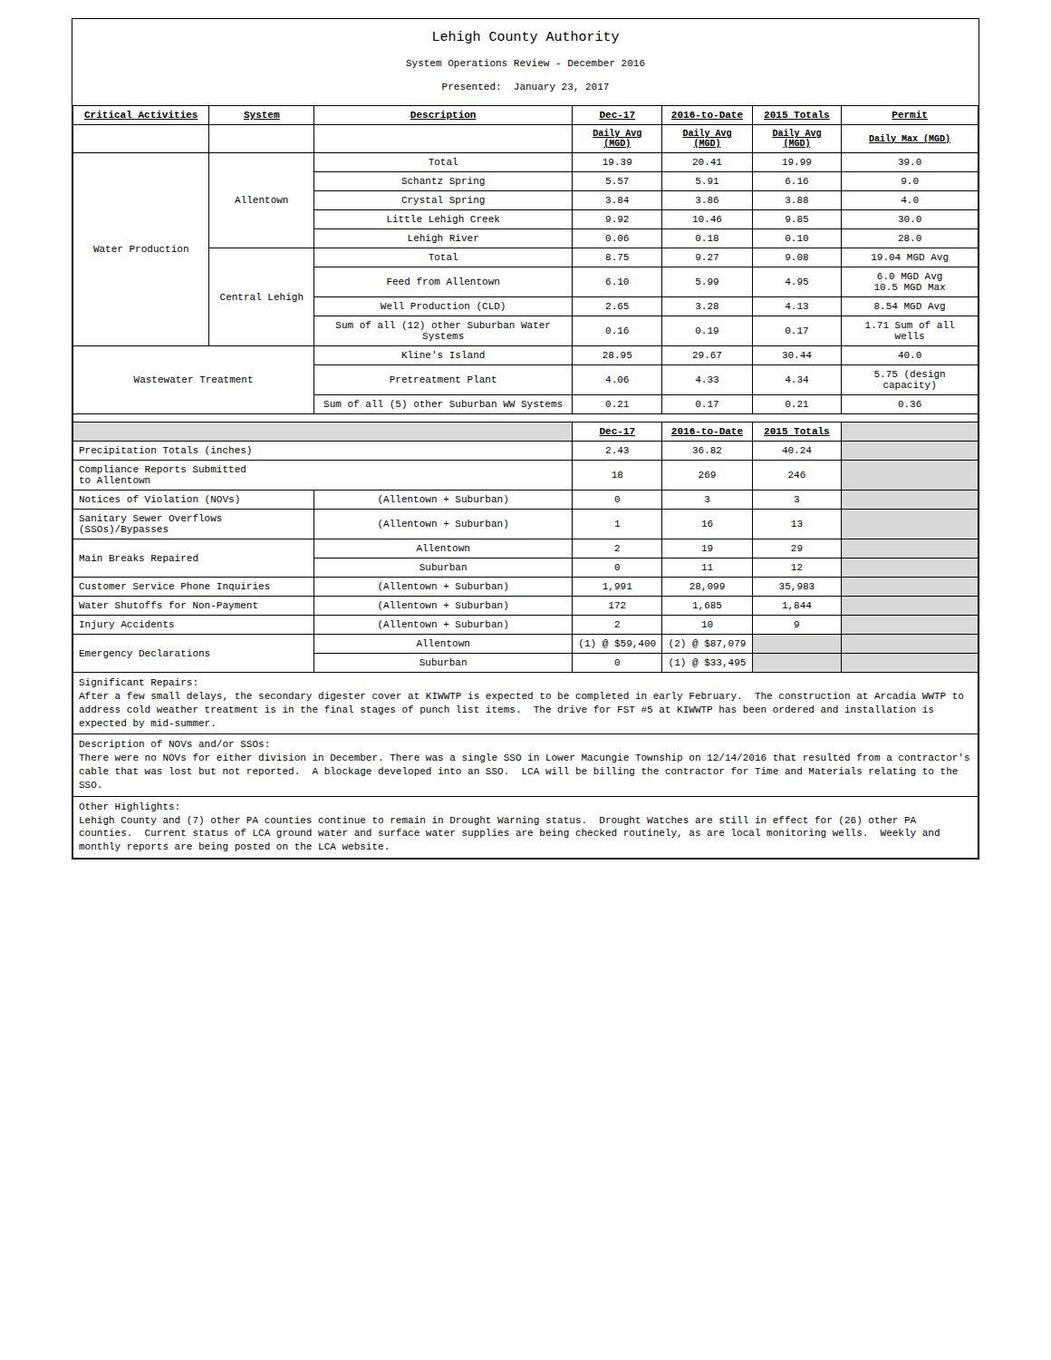Lehigh County Authority
System Operations Review - December 2016
Presented: January 23, 2017
| Critical Activities | System | Description | Dec-17 | 2016-to-Date | 2015 Totals | Permit |
| --- | --- | --- | --- | --- | --- | --- |
| | | | Daily Avg (MGD) | Daily Avg (MGD) | Daily Avg (MGD) | Daily Max (MGD) |
| Water Production | Allentown | Total | 19.39 | 20.41 | 19.99 | 39.0 |
| Schantz Spring | 5.57 | 5.91 | 6.16 | 9.0 |
| Crystal Spring | 3.84 | 3.86 | 3.88 | 4.0 |
| Little Lehigh Creek | 9.92 | 10.46 | 9.85 | 30.0 |
| Lehigh River | 0.06 | 0.18 | 0.10 | 28.0 |
| Central Lehigh | Total | 8.75 | 9.27 | 9.08 | 19.04 MGD Avg |
| Feed from Allentown | 6.10 | 5.99 | 4.95 | 6.0 MGD Avg 10.5 MGD Max |
| Well Production (CLD) | 2.65 | 3.28 | 4.13 | 8.54 MGD Avg |
| Sum of all (12) other Suburban Water Systems | 0.16 | 0.19 | 0.17 | 1.71 Sum of all wells |
| Wastewater Treatment | Kline's Island | 28.95 | 29.67 | 30.44 | 40.0 |
| Pretreatment Plant | 4.06 | 4.33 | 4.34 | 5.75 (design capacity) |
| Sum of all (5) other Suburban WW Systems | 0.21 | 0.17 | 0.21 | 0.36 |
| | Dec-17 | 2016-to-Date | 2015 Totals | |
| Precipitation Totals (inches) | 2.43 | 36.82 | 40.24 | |
| Compliance Reports Submitted to Allentown | 18 | 269 | 246 | |
| Notices of Violation (NOVs) | (Allentown + Suburban) | 0 | 3 | 3 | |
| Sanitary Sewer Overflows (SSOs)/Bypasses | (Allentown + Suburban) | 1 | 16 | 13 | |
| Main Breaks Repaired | Allentown | 2 | 19 | 29 | |
| Suburban | 0 | 11 | 12 | |
| Customer Service Phone Inquiries | (Allentown + Suburban) | 1,991 | 28,099 | 35,983 | |
| Water Shutoffs for Non-Payment | (Allentown + Suburban) | 172 | 1,685 | 1,844 | |
| Injury Accidents | (Allentown + Suburban) | 2 | 10 | 9 | |
| Emergency Declarations | Allentown | (1) @ $59,400 | (2) @ $87,079 | | |
| Suburban | 0 | (1) @ $33,495 | | |
Significant Repairs: After a few small delays, the secondary digester cover at KIWWTP is expected to be completed in early February. The construction at Arcadia WWTP to address cold weather treatment is in the final stages of punch list items. The drive for FST #5 at KIWWTP has been ordered and installation is expected by mid-summer.
Description of NOVs and/or SSOs: There were no NOVs for either division in December. There was a single SSO in Lower Macungie Township on 12/14/2016 that resulted from a contractor's cable that was lost but not reported. A blockage developed into an SSO. LCA will be billing the contractor for Time and Materials relating to the SSO.
Other Highlights: Lehigh County and (7) other PA counties continue to remain in Drought Warning status. Drought Watches are still in effect for (26) other PA counties. Current status of LCA ground water and surface water supplies are being checked routinely, as are local monitoring wells. Weekly and monthly reports are being posted on the LCA website.